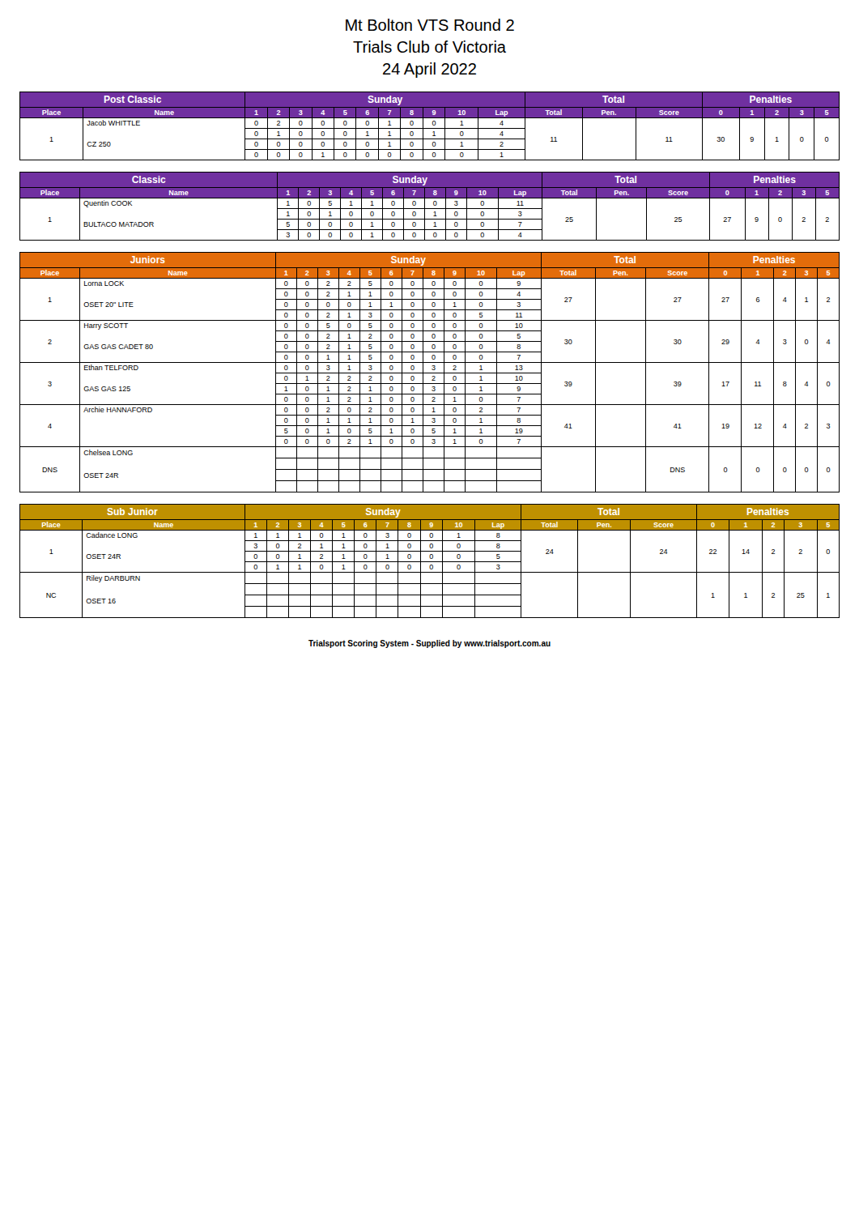Mt Bolton VTS Round 2
Trials Club of Victoria
24 April 2022
| Post Classic | Sunday | Total | Penalties |
| --- | --- | --- | --- |
| Place | Name | 1 | 2 | 3 | 4 | 5 | 6 | 7 | 8 | 9 | 10 | Lap | Total | Pen. | Score | 0 | 1 | 2 | 3 | 5 |
| 1 | Jacob WHITTLE | 0 | 2 | 0 | 0 | 0 | 0 | 1 | 0 | 0 | 1 | 4 | 11 | | 11 | 30 | 9 | 1 | 0 | 0 |
| | 0 | 1 | 0 | 0 | 0 | 1 | 1 | 0 | 1 | 0 | 4 |
| CZ 250 | 0 | 0 | 0 | 0 | 0 | 0 | 1 | 0 | 0 | 1 | 2 |
| | 0 | 0 | 0 | 1 | 0 | 0 | 0 | 0 | 0 | 0 | 1 |
| Classic | Sunday | Total | Penalties |
| --- | --- | --- | --- |
| Place | Name | 1 | 2 | 3 | 4 | 5 | 6 | 7 | 8 | 9 | 10 | Lap | Total | Pen. | Score | 0 | 1 | 2 | 3 | 5 |
| 1 | Quentin COOK | 1 | 0 | 5 | 1 | 1 | 0 | 0 | 0 | 3 | 0 | 11 | 25 | | 25 | 27 | 9 | 0 | 2 | 2 |
| | 1 | 0 | 1 | 0 | 0 | 0 | 0 | 1 | 0 | 0 | 3 |
| BULTACO MATADOR | 5 | 0 | 0 | 0 | 1 | 0 | 0 | 1 | 0 | 0 | 7 |
| | 3 | 0 | 0 | 0 | 1 | 0 | 0 | 0 | 0 | 0 | 4 |
| Juniors | Sunday | Total | Penalties |
| --- | --- | --- | --- |
| Place | Name | 1 | 2 | 3 | 4 | 5 | 6 | 7 | 8 | 9 | 10 | Lap | Total | Pen. | Score | 0 | 1 | 2 | 3 | 5 |
| 1 | Lorna LOCK | 0 | 0 | 2 | 2 | 5 | 0 | 0 | 0 | 0 | 0 | 9 | 27 | | 27 | 27 | 6 | 4 | 1 | 2 |
| | 0 | 0 | 2 | 1 | 1 | 0 | 0 | 0 | 0 | 0 | 4 |
| OSET 20" LITE | 0 | 0 | 0 | 0 | 1 | 1 | 0 | 0 | 1 | 0 | 3 |
| | 0 | 0 | 2 | 1 | 3 | 0 | 0 | 0 | 0 | 5 | 11 |
| 2 | Harry SCOTT | 0 | 0 | 5 | 0 | 5 | 0 | 0 | 0 | 0 | 0 | 10 | 30 | | 30 | 29 | 4 | 3 | 0 | 4 |
| | 0 | 0 | 2 | 1 | 2 | 0 | 0 | 0 | 0 | 0 | 5 |
| GAS GAS CADET 80 | 0 | 0 | 2 | 1 | 5 | 0 | 0 | 0 | 0 | 0 | 8 |
| | 0 | 0 | 1 | 1 | 5 | 0 | 0 | 0 | 0 | 0 | 7 |
| 3 | Ethan TELFORD | 0 | 0 | 3 | 1 | 3 | 0 | 0 | 3 | 2 | 1 | 13 | 39 | | 39 | 17 | 11 | 8 | 4 | 0 |
| | 0 | 1 | 2 | 2 | 2 | 0 | 0 | 2 | 0 | 1 | 10 |
| GAS GAS 125 | 1 | 0 | 1 | 2 | 1 | 0 | 0 | 3 | 0 | 1 | 9 |
| | 0 | 0 | 1 | 2 | 1 | 0 | 0 | 2 | 1 | 0 | 7 |
| 4 | Archie HANNAFORD | 0 | 0 | 2 | 0 | 2 | 0 | 0 | 1 | 0 | 2 | 7 | 41 | | 41 | 19 | 12 | 4 | 2 | 3 |
| | 0 | 0 | 1 | 1 | 1 | 0 | 1 | 3 | 0 | 1 | 8 |
| | 5 | 0 | 1 | 0 | 5 | 1 | 0 | 5 | 1 | 1 | 19 |
| | 0 | 0 | 0 | 2 | 1 | 0 | 0 | 3 | 1 | 0 | 7 |
| DNS | Chelsea LONG | | | | | | | | | | | | | | DNS | 0 | 0 | 0 | 0 | 0 |
| OSET 24R | | | | | | | | | | | |
| Sub Junior | Sunday | Total | Penalties |
| --- | --- | --- | --- |
| Place | Name | 1 | 2 | 3 | 4 | 5 | 6 | 7 | 8 | 9 | 10 | Lap | Total | Pen. | Score | 0 | 1 | 2 | 3 | 5 |
| 1 | Cadance LONG | 1 | 1 | 1 | 0 | 1 | 0 | 3 | 0 | 0 | 1 | 8 | 24 | | 24 | 22 | 14 | 2 | 2 | 0 |
| | 3 | 0 | 2 | 1 | 1 | 0 | 1 | 0 | 0 | 0 | 8 |
| OSET 24R | 0 | 0 | 1 | 2 | 1 | 0 | 1 | 0 | 0 | 0 | 5 |
| | 0 | 1 | 1 | 0 | 1 | 0 | 0 | 0 | 0 | 0 | 3 |
| NC | Riley DARBURN | | | | | | | | | | | | | | | 1 | 1 | 2 | 25 | 1 |
| OSET 16 | | | | | | | | | | | |
Trialsport Scoring System - Supplied by www.trialsport.com.au